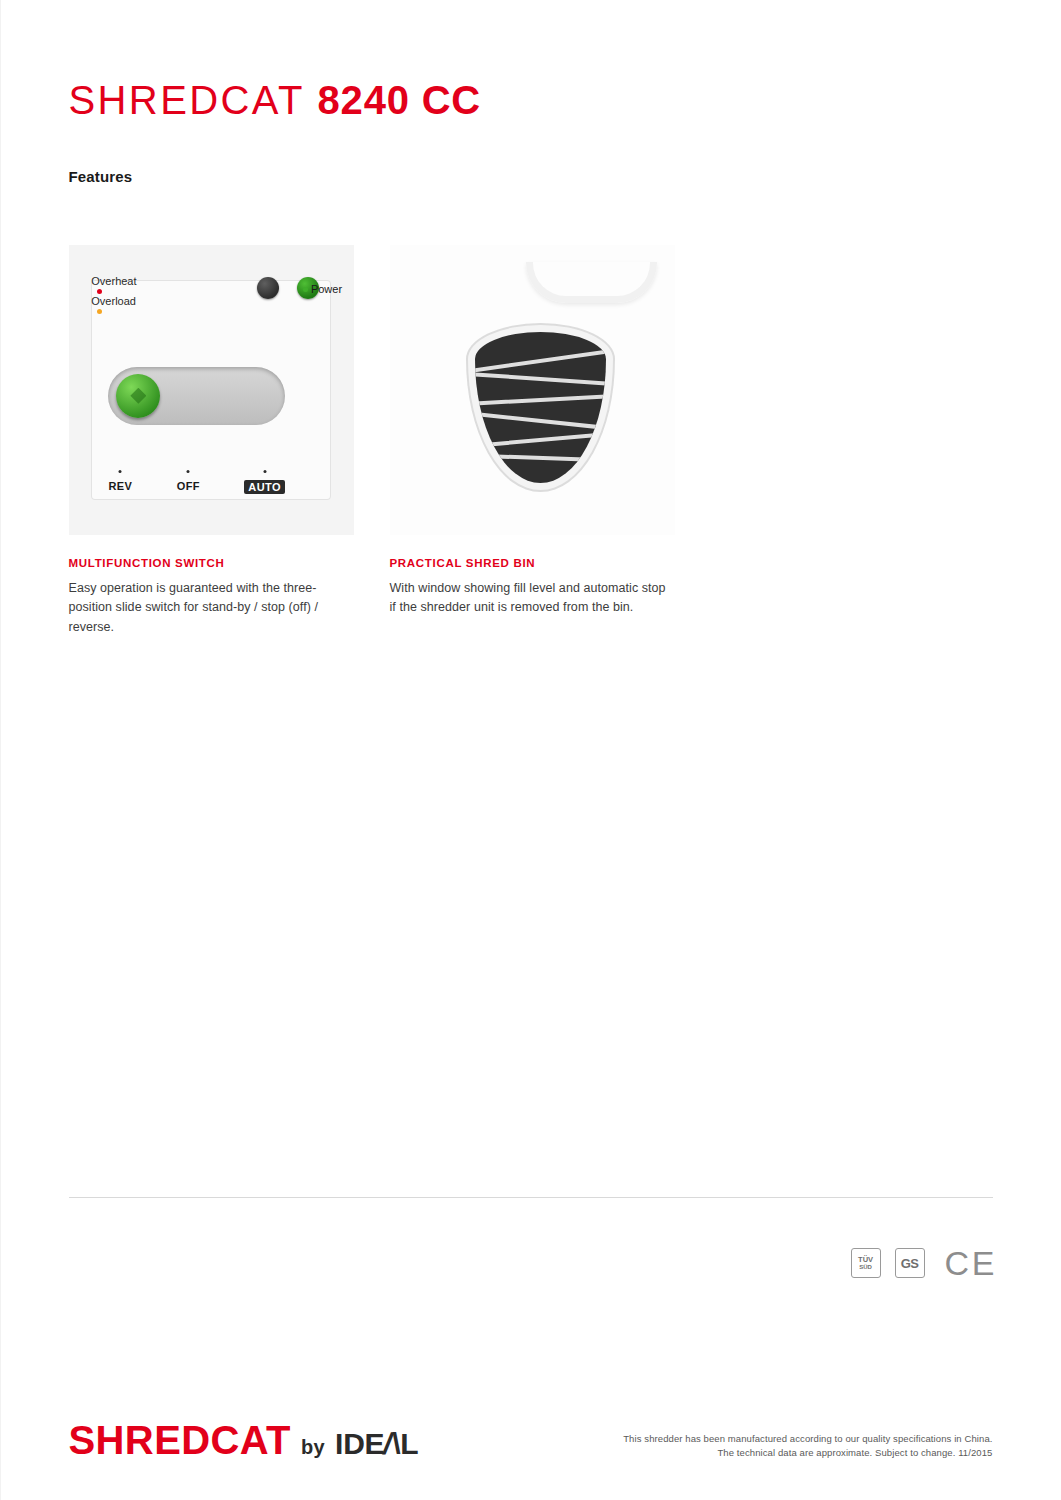SHREDCAT 8240 CC
Features
Overheat Overload
Power
REV OFF AUTO
Multifunction switch
Easy operation is guaranteed with the three-position slide switch for stand-by / stop (off) / reverse.
Practical shred bin
With window showing fill level and automatic stop if the shredder unit is removed from the bin.
TÜV SÜD
GS
C E
SHREDCAT by IDE/\L
This shredder has been manufactured according to our quality specifications in China.
The technical data are approximate. Subject to change. 11/2015